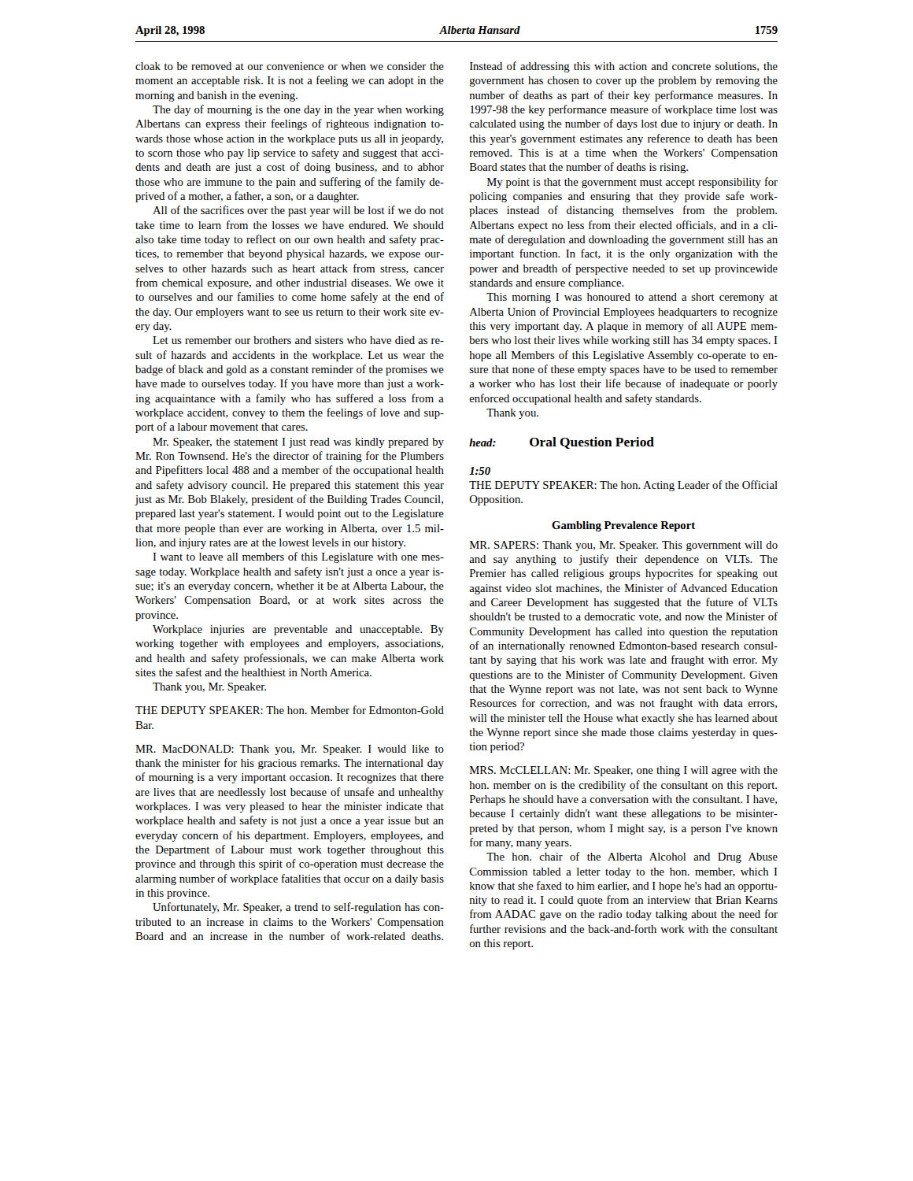April 28, 1998 Alberta Hansard 1759
cloak to be removed at our convenience or when we consider the moment an acceptable risk. It is not a feeling we can adopt in the morning and banish in the evening.
The day of mourning is the one day in the year when working Albertans can express their feelings of righteous indignation towards those whose action in the workplace puts us all in jeopardy, to scorn those who pay lip service to safety and suggest that accidents and death are just a cost of doing business, and to abhor those who are immune to the pain and suffering of the family deprived of a mother, a father, a son, or a daughter.
All of the sacrifices over the past year will be lost if we do not take time to learn from the losses we have endured. We should also take time today to reflect on our own health and safety practices, to remember that beyond physical hazards, we expose ourselves to other hazards such as heart attack from stress, cancer from chemical exposure, and other industrial diseases. We owe it to ourselves and our families to come home safely at the end of the day. Our employers want to see us return to their work site every day.
Let us remember our brothers and sisters who have died as result of hazards and accidents in the workplace. Let us wear the badge of black and gold as a constant reminder of the promises we have made to ourselves today. If you have more than just a working acquaintance with a family who has suffered a loss from a workplace accident, convey to them the feelings of love and support of a labour movement that cares.
Mr. Speaker, the statement I just read was kindly prepared by Mr. Ron Townsend. He's the director of training for the Plumbers and Pipefitters local 488 and a member of the occupational health and safety advisory council. He prepared this statement this year just as Mr. Bob Blakely, president of the Building Trades Council, prepared last year's statement. I would point out to the Legislature that more people than ever are working in Alberta, over 1.5 million, and injury rates are at the lowest levels in our history.
I want to leave all members of this Legislature with one message today. Workplace health and safety isn't just a once a year issue; it's an everyday concern, whether it be at Alberta Labour, the Workers' Compensation Board, or at work sites across the province.
Workplace injuries are preventable and unacceptable. By working together with employees and employers, associations, and health and safety professionals, we can make Alberta work sites the safest and the healthiest in North America.
Thank you, Mr. Speaker.
THE DEPUTY SPEAKER: The hon. Member for Edmonton-Gold Bar.
MR. MacDONALD: Thank you, Mr. Speaker. I would like to thank the minister for his gracious remarks. The international day of mourning is a very important occasion. It recognizes that there are lives that are needlessly lost because of unsafe and unhealthy workplaces. I was very pleased to hear the minister indicate that workplace health and safety is not just a once a year issue but an everyday concern of his department. Employers, employees, and the Department of Labour must work together throughout this province and through this spirit of co-operation must decrease the alarming number of workplace fatalities that occur on a daily basis in this province.
Unfortunately, Mr. Speaker, a trend to self-regulation has contributed to an increase in claims to the Workers' Compensation Board and an increase in the number of work-related deaths. Instead of addressing this with action and concrete solutions, the government has chosen to cover up the problem by removing the number of deaths as part of their key performance measures. In 1997-98 the key performance measure of workplace time lost was calculated using the number of days lost due to injury or death. In this year's government estimates any reference to death has been removed. This is at a time when the Workers' Compensation Board states that the number of deaths is rising.
My point is that the government must accept responsibility for policing companies and ensuring that they provide safe workplaces instead of distancing themselves from the problem. Albertans expect no less from their elected officials, and in a climate of deregulation and downloading the government still has an important function. In fact, it is the only organization with the power and breadth of perspective needed to set up provincewide standards and ensure compliance.
This morning I was honoured to attend a short ceremony at Alberta Union of Provincial Employees headquarters to recognize this very important day. A plaque in memory of all AUPE members who lost their lives while working still has 34 empty spaces. I hope all Members of this Legislative Assembly co-operate to ensure that none of these empty spaces have to be used to remember a worker who has lost their life because of inadequate or poorly enforced occupational health and safety standards.
Thank you.
head: Oral Question Period
1:50
THE DEPUTY SPEAKER: The hon. Acting Leader of the Official Opposition.
Gambling Prevalence Report
MR. SAPERS: Thank you, Mr. Speaker. This government will do and say anything to justify their dependence on VLTs. The Premier has called religious groups hypocrites for speaking out against video slot machines, the Minister of Advanced Education and Career Development has suggested that the future of VLTs shouldn't be trusted to a democratic vote, and now the Minister of Community Development has called into question the reputation of an internationally renowned Edmonton-based research consultant by saying that his work was late and fraught with error. My questions are to the Minister of Community Development. Given that the Wynne report was not late, was not sent back to Wynne Resources for correction, and was not fraught with data errors, will the minister tell the House what exactly she has learned about the Wynne report since she made those claims yesterday in question period?
MRS. McCLELLAN: Mr. Speaker, one thing I will agree with the hon. member on is the credibility of the consultant on this report. Perhaps he should have a conversation with the consultant. I have, because I certainly didn't want these allegations to be misinterpreted by that person, whom I might say, is a person I've known for many, many years.
The hon. chair of the Alberta Alcohol and Drug Abuse Commission tabled a letter today to the hon. member, which I know that she faxed to him earlier, and I hope he's had an opportunity to read it. I could quote from an interview that Brian Kearns from AADAC gave on the radio today talking about the need for further revisions and the back-and-forth work with the consultant on this report.